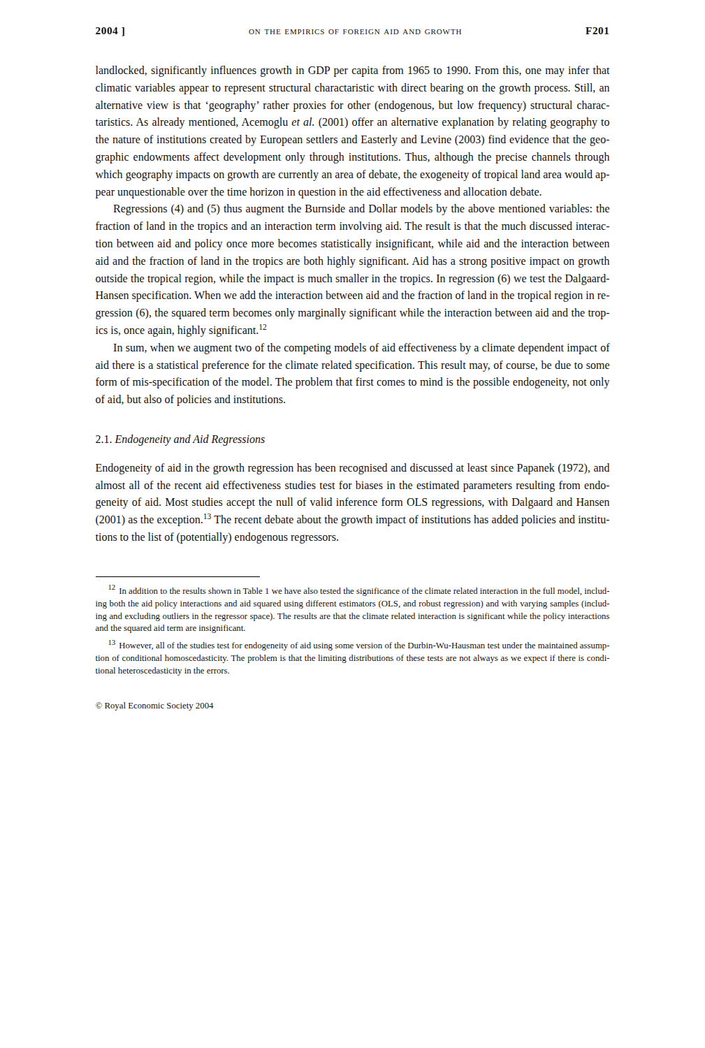2004 ] on the empirics of foreign aid and growth F201
landlocked, significantly influences growth in GDP per capita from 1965 to 1990. From this, one may infer that climatic variables appear to represent structural charactaristic with direct bearing on the growth process. Still, an alternative view is that ‘geography’ rather proxies for other (endogenous, but low frequency) structural charactaristics. As already mentioned, Acemoglu et al. (2001) offer an alternative explanation by relating geography to the nature of institutions created by European settlers and Easterly and Levine (2003) find evidence that the geographic endowments affect development only through institutions. Thus, although the precise channels through which geography impacts on growth are currently an area of debate, the exogeneity of tropical land area would appear unquestionable over the time horizon in question in the aid effectiveness and allocation debate.
Regressions (4) and (5) thus augment the Burnside and Dollar models by the above mentioned variables: the fraction of land in the tropics and an interaction term involving aid. The result is that the much discussed interaction between aid and policy once more becomes statistically insignificant, while aid and the interaction between aid and the fraction of land in the tropics are both highly significant. Aid has a strong positive impact on growth outside the tropical region, while the impact is much smaller in the tropics. In regression (6) we test the Dalgaard-Hansen specification. When we add the interaction between aid and the fraction of land in the tropical region in regression (6), the squared term becomes only marginally significant while the interaction between aid and the tropics is, once again, highly significant.12
In sum, when we augment two of the competing models of aid effectiveness by a climate dependent impact of aid there is a statistical preference for the climate related specification. This result may, of course, be due to some form of mis-specification of the model. The problem that first comes to mind is the possible endogeneity, not only of aid, but also of policies and institutions.
2.1. Endogeneity and Aid Regressions
Endogeneity of aid in the growth regression has been recognised and discussed at least since Papanek (1972), and almost all of the recent aid effectiveness studies test for biases in the estimated parameters resulting from endogeneity of aid. Most studies accept the null of valid inference form OLS regressions, with Dalgaard and Hansen (2001) as the exception.13 The recent debate about the growth impact of institutions has added policies and institutions to the list of (potentially) endogenous regressors.
12 In addition to the results shown in Table 1 we have also tested the significance of the climate related interaction in the full model, including both the aid policy interactions and aid squared using different estimators (OLS, and robust regression) and with varying samples (including and excluding outliers in the regressor space). The results are that the climate related interaction is significant while the policy interactions and the squared aid term are insignificant.
13 However, all of the studies test for endogeneity of aid using some version of the Durbin-Wu-Hausman test under the maintained assumption of conditional homoscedasticity. The problem is that the limiting distributions of these tests are not always as we expect if there is conditional heteroscedasticity in the errors.
© Royal Economic Society 2004